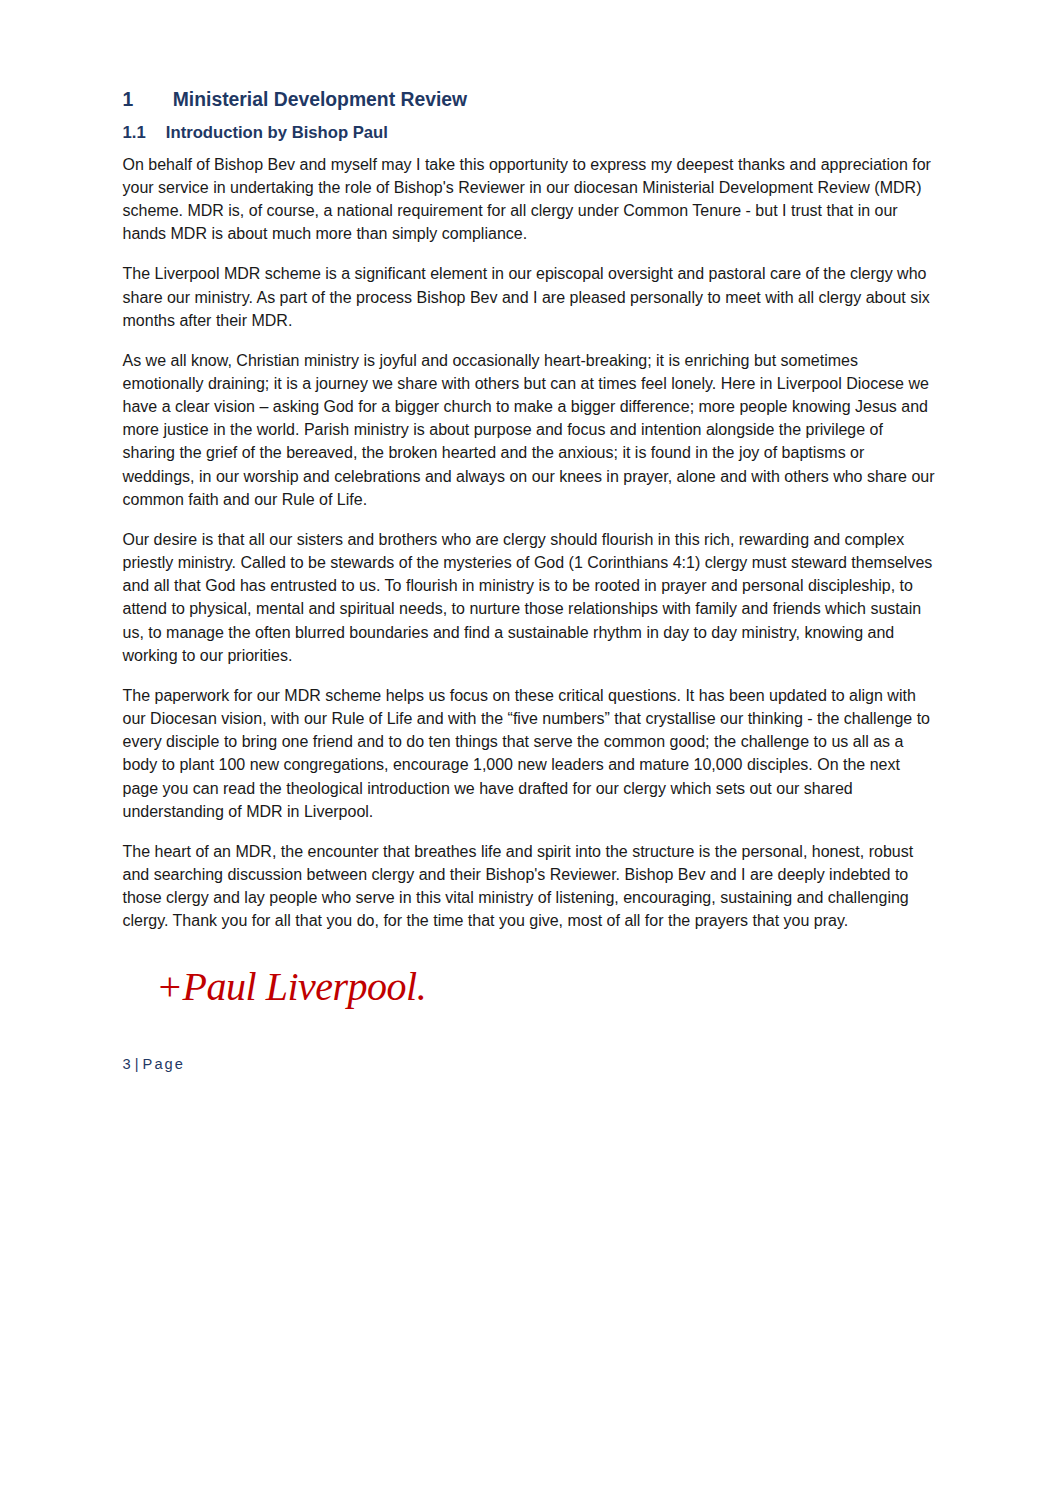1 Ministerial Development Review
1.1 Introduction by Bishop Paul
On behalf of Bishop Bev and myself may I take this opportunity to express my deepest thanks and appreciation for your service in undertaking the role of Bishop's Reviewer in our diocesan Ministerial Development Review (MDR) scheme. MDR is, of course, a national requirement for all clergy under Common Tenure - but I trust that in our hands MDR is about much more than simply compliance.
The Liverpool MDR scheme is a significant element in our episcopal oversight and pastoral care of the clergy who share our ministry. As part of the process Bishop Bev and I are pleased personally to meet with all clergy about six months after their MDR.
As we all know, Christian ministry is joyful and occasionally heart-breaking; it is enriching but sometimes emotionally draining; it is a journey we share with others but can at times feel lonely. Here in Liverpool Diocese we have a clear vision – asking God for a bigger church to make a bigger difference; more people knowing Jesus and more justice in the world. Parish ministry is about purpose and focus and intention alongside the privilege of sharing the grief of the bereaved, the broken hearted and the anxious; it is found in the joy of baptisms or weddings, in our worship and celebrations and always on our knees in prayer, alone and with others who share our common faith and our Rule of Life.
Our desire is that all our sisters and brothers who are clergy should flourish in this rich, rewarding and complex priestly ministry. Called to be stewards of the mysteries of God (1 Corinthians 4:1) clergy must steward themselves and all that God has entrusted to us. To flourish in ministry is to be rooted in prayer and personal discipleship, to attend to physical, mental and spiritual needs, to nurture those relationships with family and friends which sustain us, to manage the often blurred boundaries and find a sustainable rhythm in day to day ministry, knowing and working to our priorities.
The paperwork for our MDR scheme helps us focus on these critical questions. It has been updated to align with our Diocesan vision, with our Rule of Life and with the “five numbers” that crystallise our thinking - the challenge to every disciple to bring one friend and to do ten things that serve the common good; the challenge to us all as a body to plant 100 new congregations, encourage 1,000 new leaders and mature 10,000 disciples. On the next page you can read the theological introduction we have drafted for our clergy which sets out our shared understanding of MDR in Liverpool.
The heart of an MDR, the encounter that breathes life and spirit into the structure is the personal, honest, robust and searching discussion between clergy and their Bishop's Reviewer. Bishop Bev and I are deeply indebted to those clergy and lay people who serve in this vital ministry of listening, encouraging, sustaining and challenging clergy. Thank you for all that you do, for the time that you give, most of all for the prayers that you pray.
+Paul Liverpool.
3 | Page